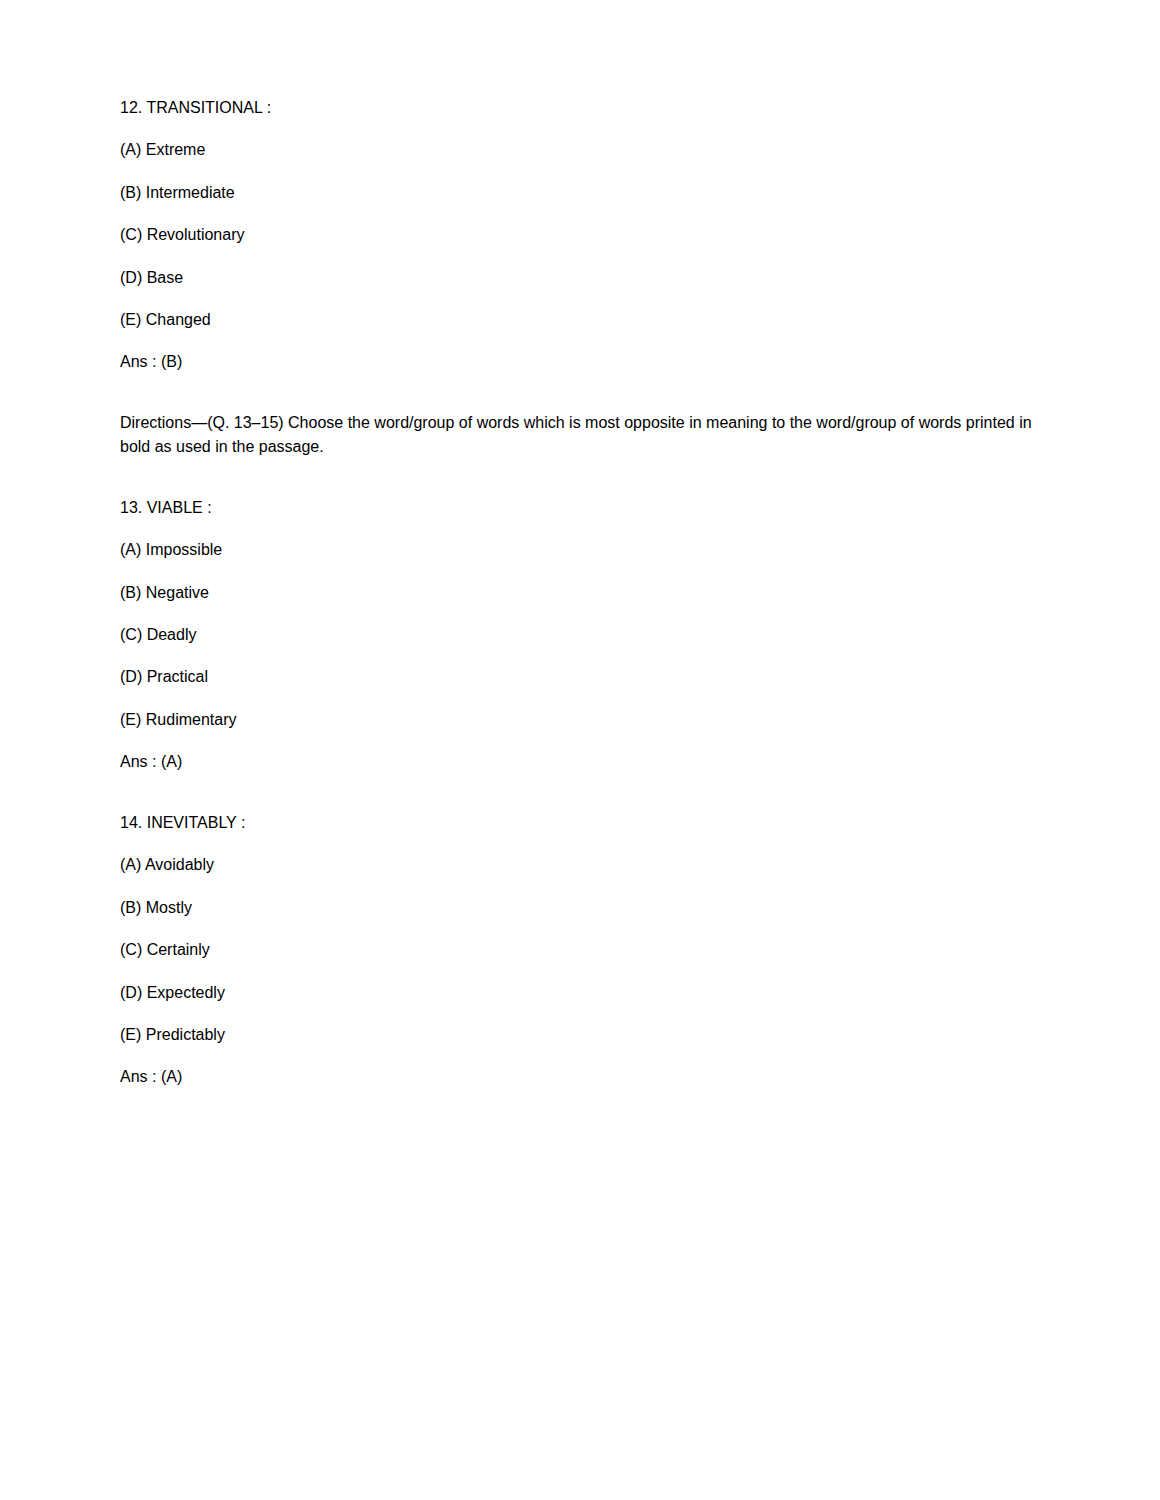12. TRANSITIONAL :
(A) Extreme
(B) Intermediate
(C) Revolutionary
(D) Base
(E) Changed
Ans : (B)
Directions—(Q. 13–15) Choose the word/group of words which is most opposite in meaning to the word/group of words printed in bold as used in the passage.
13. VIABLE :
(A) Impossible
(B) Negative
(C) Deadly
(D) Practical
(E) Rudimentary
Ans : (A)
14. INEVITABLY :
(A) Avoidably
(B) Mostly
(C) Certainly
(D) Expectedly
(E) Predictably
Ans : (A)